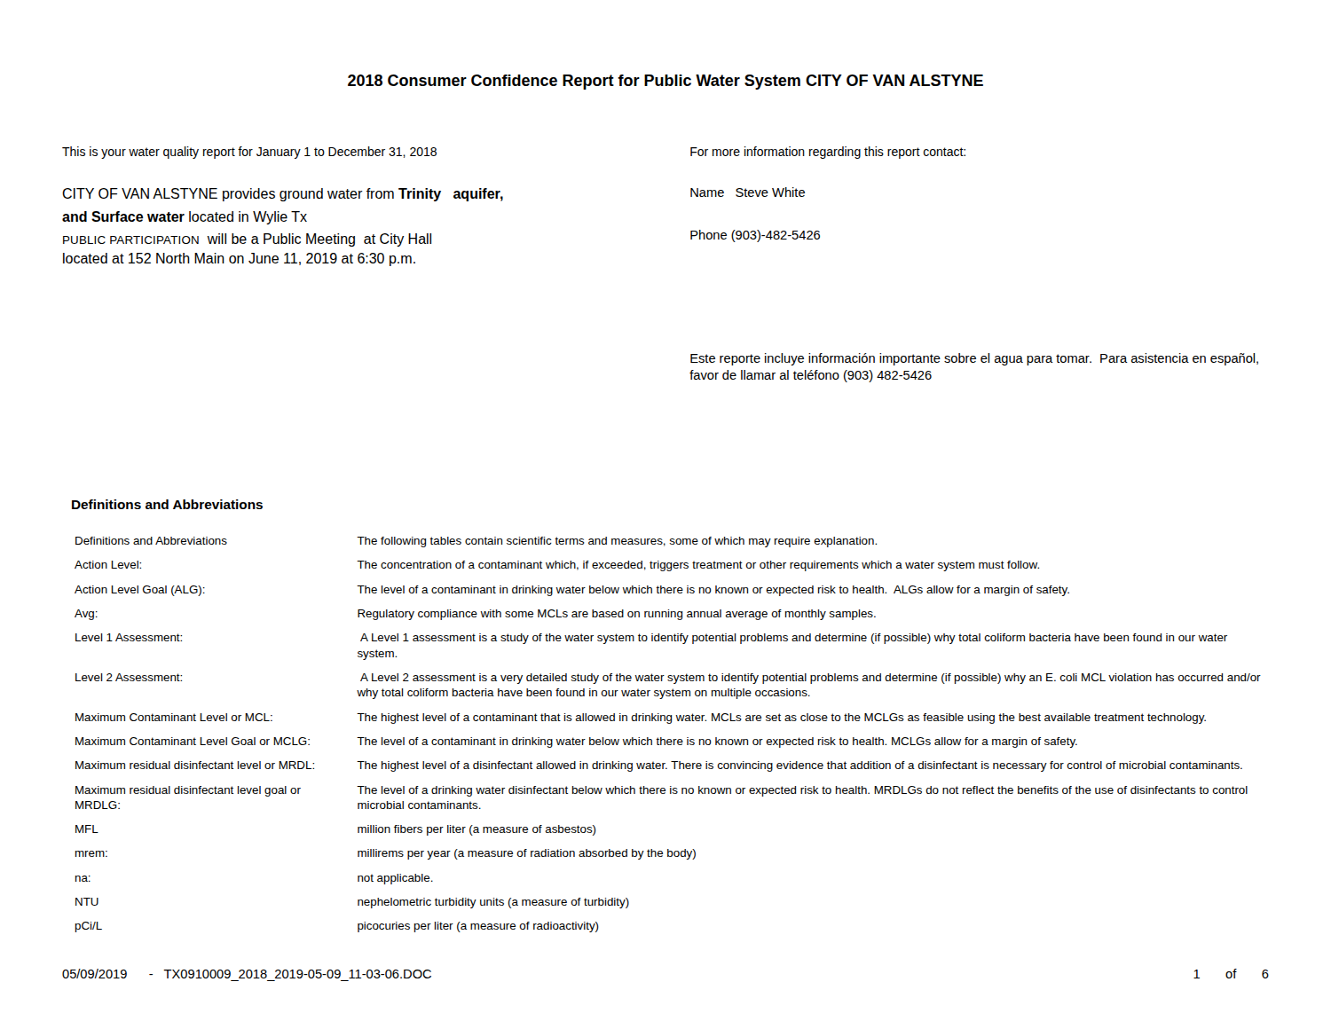2018 Consumer Confidence Report for Public Water System CITY OF VAN ALSTYNE
This is your water quality report for January 1 to December 31, 2018
CITY OF VAN ALSTYNE provides ground water from Trinity aquifer,
and Surface water located in Wylie Tx
PUBLIC PARTICIPATION will be a Public Meeting at City Hall
located at 152 North Main on June 11, 2019 at 6:30 p.m.
For more information regarding this report contact:
Name Steve White
Phone (903)-482-5426
Este reporte incluye información importante sobre el agua para tomar. Para asistencia en español, favor de llamar al teléfono (903) 482-5426
Definitions and Abbreviations
| Definitions and Abbreviations | The following tables contain scientific terms and measures, some of which may require explanation. |
| Action Level: | The concentration of a contaminant which, if exceeded, triggers treatment or other requirements which a water system must follow. |
| Action Level Goal (ALG): | The level of a contaminant in drinking water below which there is no known or expected risk to health. ALGs allow for a margin of safety. |
| Avg: | Regulatory compliance with some MCLs are based on running annual average of monthly samples. |
| Level 1 Assessment: | A Level 1 assessment is a study of the water system to identify potential problems and determine (if possible) why total coliform bacteria have been found in our water system. |
| Level 2 Assessment: | A Level 2 assessment is a very detailed study of the water system to identify potential problems and determine (if possible) why an E. coli MCL violation has occurred and/or why total coliform bacteria have been found in our water system on multiple occasions. |
| Maximum Contaminant Level or MCL: | The highest level of a contaminant that is allowed in drinking water. MCLs are set as close to the MCLGs as feasible using the best available treatment technology. |
| Maximum Contaminant Level Goal or MCLG: | The level of a contaminant in drinking water below which there is no known or expected risk to health. MCLGs allow for a margin of safety. |
| Maximum residual disinfectant level or MRDL: | The highest level of a disinfectant allowed in drinking water. There is convincing evidence that addition of a disinfectant is necessary for control of microbial contaminants. |
| Maximum residual disinfectant level goal or MRDLG: | The level of a drinking water disinfectant below which there is no known or expected risk to health. MRDLGs do not reflect the benefits of the use of disinfectants to control microbial contaminants. |
| MFL | million fibers per liter (a measure of asbestos) |
| mrem: | millirems per year (a measure of radiation absorbed by the body) |
| na: | not applicable. |
| NTU | nephelometric turbidity units (a measure of turbidity) |
| pCi/L | picocuries per liter (a measure of radioactivity) |
05/09/2019 - TX0910009_2018_2019-05-09_11-03-06.DOC
1 of 6